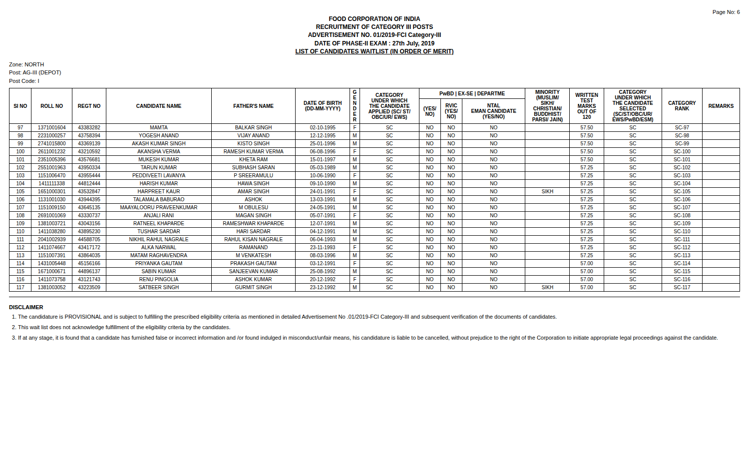Page No: 6
FOOD CORPORATION OF INDIA
RECRUITMENT OF CATEGORY III POSTS
ADVERTISEMENT NO. 01/2019-FCI Category-III
DATE OF PHASE-II EXAM : 27th July, 2019
LIST OF CANDIDATES WAITLIST (IN ORDER OF MERIT)
Zone: NORTH
Post: AG-III (DEPOT)
Post Code: I
| SI NO | ROLL NO | REGT NO | CANDIDATE NAME | FATHER'S NAME | DATE OF BIRTH (DD-MM-YYYY) | G E N D E R | CATEGORY UNDER WHICH THE CANDIDATE APPLIED (SC/ ST/ OBC/UR/ EWS) | PwBD / EX-SE / DEPARTME | MINORITY (MUSLIM/ SIKH/ CHRISTIAN/ BUDDHIST/ PARSI/ JAIN) | WRITTEN TEST MARKS OUT OF 120 | CATEGORY UNDER WHICH THE CANDIDATE SELECTED (SC/ST/OBC/UR/ EWS/PwBD/ESM) | CATEGORY RANK | REMARKS |
| --- | --- | --- | --- | --- | --- | --- | --- | --- | --- | --- | --- | --- | --- |
| (YES/ NO) | RVIC (YES/ NO) | NTAL EMAN CANDIDATE (YES/NO) |
| 97 | 1371001604 | 43383282 | MAMTA | BALKAR SINGH | 02-10-1995 | F | SC | NO | NO | NO | | 57.50 | SC | SC-97 | |
| 98 | 2231000257 | 43758394 | YOGESH ANAND | VIJAY ANAND | 12-12-1995 | M | SC | NO | NO | NO | | 57.50 | SC | SC-98 | |
| 99 | 2741015800 | 43369139 | AKASH KUMAR SINGH | KISTO SINGH | 25-01-1996 | M | SC | NO | NO | NO | | 57.50 | SC | SC-99 | |
| 100 | 2611001232 | 43210592 | AKANSHA VERMA | RAMESH KUMAR VERMA | 06-08-1996 | F | SC | NO | NO | NO | | 57.50 | SC | SC-100 | |
| 101 | 2351005396 | 43576681 | MUKESH KUMAR | KHETA RAM | 15-01-1997 | M | SC | NO | NO | NO | | 57.50 | SC | SC-101 | |
| 102 | 2551001963 | 43950334 | TARUN KUMAR | SUBHASH SARAN | 05-03-1989 | M | SC | NO | NO | NO | | 57.25 | SC | SC-102 | |
| 103 | 1151006470 | 43955444 | PEDDIVEETI LAVANYA | P SREERAMULU | 10-06-1990 | F | SC | NO | NO | NO | | 57.25 | SC | SC-103 | |
| 104 | 1411111338 | 44812444 | HARISH KUMAR | HAWA SINGH | 09-10-1990 | M | SC | NO | NO | NO | | 57.25 | SC | SC-104 | |
| 105 | 1651000301 | 43532847 | HARPREET KAUR | AMAR SINGH | 24-01-1991 | F | SC | NO | NO | NO | SIKH | 57.25 | SC | SC-105 | |
| 106 | 1131001030 | 43944395 | TALAMALA BABURAO | ASHOK | 13-03-1991 | M | SC | NO | NO | NO | | 57.25 | SC | SC-106 | |
| 107 | 1151009150 | 43645135 | MAAYALOORU PRAVEENKUMAR | M OBULESU | 24-05-1991 | M | SC | NO | NO | NO | | 57.25 | SC | SC-107 | |
| 108 | 2691001069 | 43330737 | ANJALI RANI | MAGAN SINGH | 05-07-1991 | F | SC | NO | NO | NO | | 57.25 | SC | SC-108 | |
| 109 | 1381003721 | 43043156 | RATNEEL KHAPARDE | RAMESHWAR KHAPARDE | 12-07-1991 | M | SC | NO | NO | NO | | 57.25 | SC | SC-109 | |
| 110 | 1411038280 | 43895230 | TUSHAR SARDAR | HARI SARDAR | 04-12-1991 | M | SC | NO | NO | NO | | 57.25 | SC | SC-110 | |
| 111 | 2041002939 | 44588705 | NIKHIL RAHUL NAGRALE | RAHUL KISAN NAGRALE | 06-04-1993 | M | SC | NO | NO | NO | | 57.25 | SC | SC-111 | |
| 112 | 1411074667 | 43417172 | ALKA NARWAL | RAMANAND | 23-11-1993 | F | SC | NO | NO | NO | | 57.25 | SC | SC-112 | |
| 113 | 1151007391 | 43864035 | MATAM RAGHAVENDRA | M VENKATESH | 08-03-1996 | M | SC | NO | NO | NO | | 57.25 | SC | SC-113 | |
| 114 | 1431005448 | 45156166 | PRIYANKA GAUTAM | PRAKASH GAUTAM | 03-12-1991 | F | SC | NO | NO | NO | | 57.00 | SC | SC-114 | |
| 115 | 1671000671 | 44896137 | SABIN KUMAR | SANJEEVAN KUMAR | 25-08-1992 | M | SC | NO | NO | NO | | 57.00 | SC | SC-115 | |
| 116 | 1411073758 | 43121743 | RENU PINGOLIA | ASHOK KUMAR | 20-12-1992 | F | SC | NO | NO | NO | | 57.00 | SC | SC-116 | |
| 117 | 1381003052 | 43223509 | SATBEER SINGH | GURMIT SINGH | 23-12-1992 | M | SC | NO | NO | NO | SIKH | 57.00 | SC | SC-117 | |
DISCLAIMER
The candidature is PROVISIONAL and is subject to fulfilling the prescribed eligibility criteria as mentioned in detailed Advertisement No .01/2019-FCI Category-III and subsequent verification of the documents of candidates.
This wait list does not acknowledge fulfillment of the eligibility criteria by the candidates.
If at any stage, it is found that a candidate has furnished false or incorrect information and /or found indulged in misconduct/unfair means, his candidature is liable to be cancelled, without prejudice to the right of the Corporation to initiate appropriate legal proceedings against the candidate.